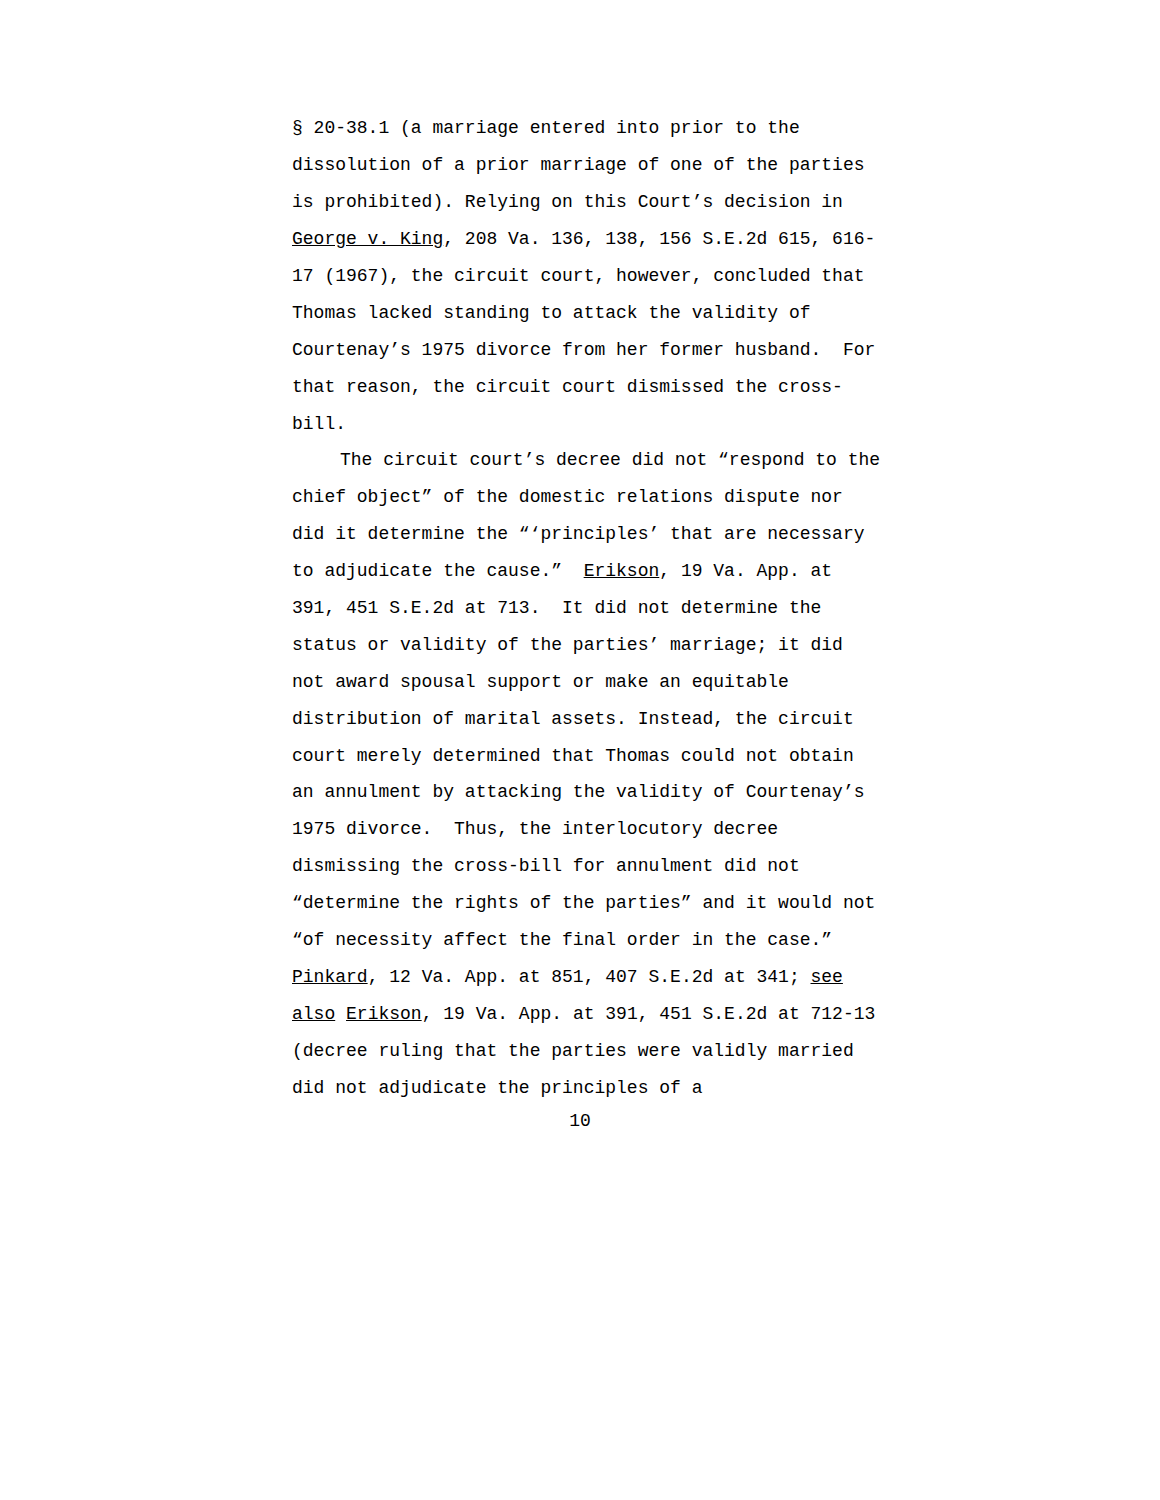§ 20-38.1 (a marriage entered into prior to the dissolution of a prior marriage of one of the parties is prohibited). Relying on this Court’s decision in George v. King, 208 Va. 136, 138, 156 S.E.2d 615, 616-17 (1967), the circuit court, however, concluded that Thomas lacked standing to attack the validity of Courtenay’s 1975 divorce from her former husband. For that reason, the circuit court dismissed the cross-bill.
The circuit court’s decree did not “respond to the chief object” of the domestic relations dispute nor did it determine the “‘principles’ that are necessary to adjudicate the cause.” Erikson, 19 Va. App. at 391, 451 S.E.2d at 713. It did not determine the status or validity of the parties’ marriage; it did not award spousal support or make an equitable distribution of marital assets. Instead, the circuit court merely determined that Thomas could not obtain an annulment by attacking the validity of Courtenay’s 1975 divorce. Thus, the interlocutory decree dismissing the cross-bill for annulment did not “determine the rights of the parties” and it would not “of necessity affect the final order in the case.” Pinkard, 12 Va. App. at 851, 407 S.E.2d at 341; see also Erikson, 19 Va. App. at 391, 451 S.E.2d at 712-13 (decree ruling that the parties were validly married did not adjudicate the principles of a
10